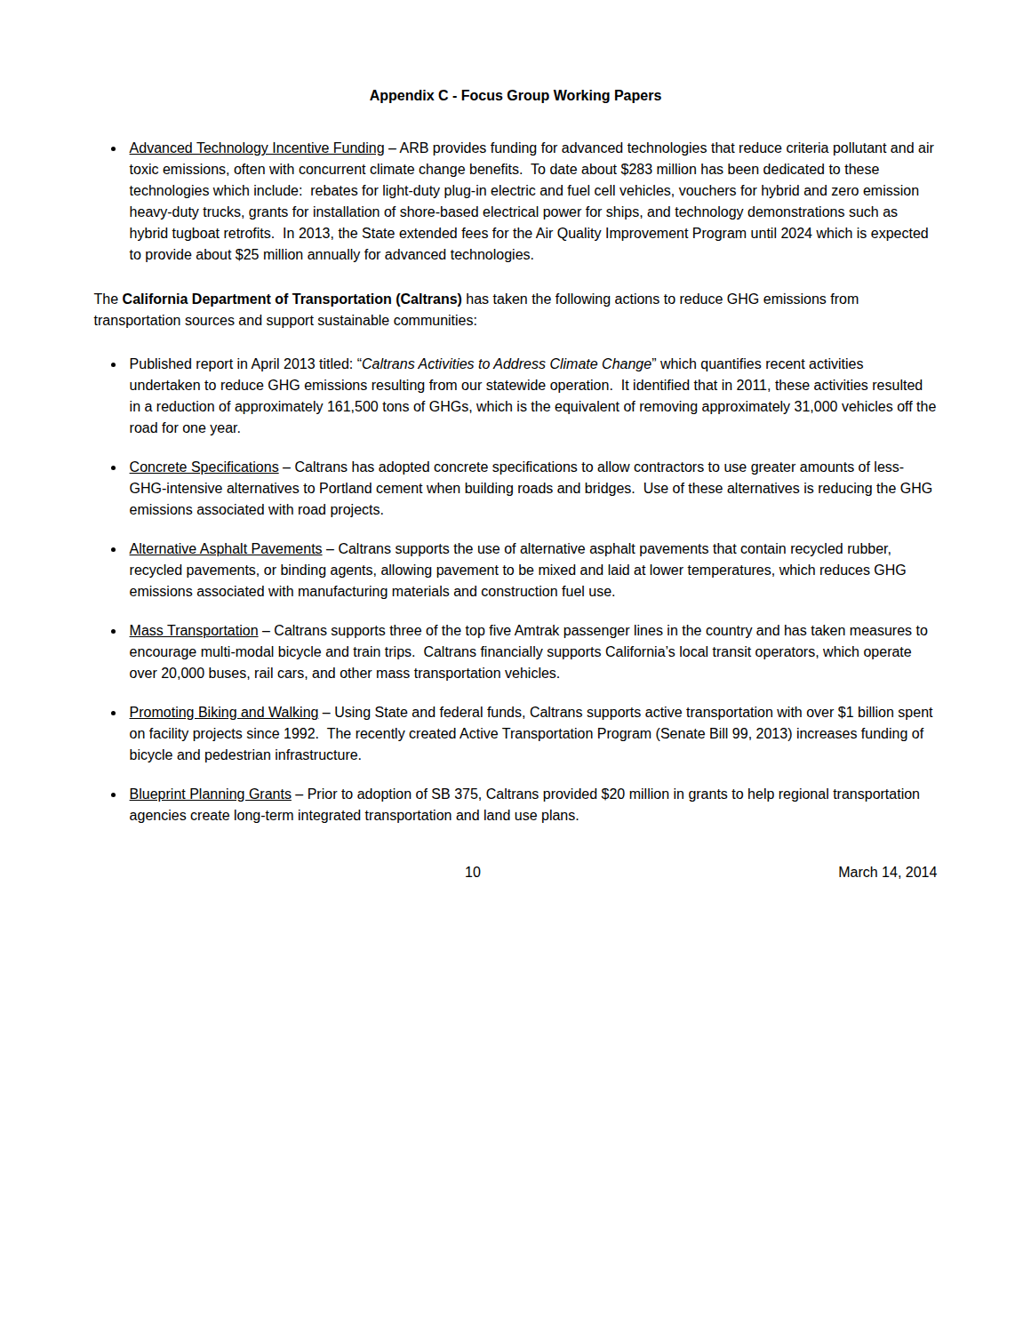Appendix C - Focus Group Working Papers
Advanced Technology Incentive Funding – ARB provides funding for advanced technologies that reduce criteria pollutant and air toxic emissions, often with concurrent climate change benefits. To date about $283 million has been dedicated to these technologies which include: rebates for light-duty plug-in electric and fuel cell vehicles, vouchers for hybrid and zero emission heavy-duty trucks, grants for installation of shore-based electrical power for ships, and technology demonstrations such as hybrid tugboat retrofits. In 2013, the State extended fees for the Air Quality Improvement Program until 2024 which is expected to provide about $25 million annually for advanced technologies.
The California Department of Transportation (Caltrans) has taken the following actions to reduce GHG emissions from transportation sources and support sustainable communities:
Published report in April 2013 titled: “Caltrans Activities to Address Climate Change” which quantifies recent activities undertaken to reduce GHG emissions resulting from our statewide operation. It identified that in 2011, these activities resulted in a reduction of approximately 161,500 tons of GHGs, which is the equivalent of removing approximately 31,000 vehicles off the road for one year.
Concrete Specifications – Caltrans has adopted concrete specifications to allow contractors to use greater amounts of less-GHG-intensive alternatives to Portland cement when building roads and bridges. Use of these alternatives is reducing the GHG emissions associated with road projects.
Alternative Asphalt Pavements – Caltrans supports the use of alternative asphalt pavements that contain recycled rubber, recycled pavements, or binding agents, allowing pavement to be mixed and laid at lower temperatures, which reduces GHG emissions associated with manufacturing materials and construction fuel use.
Mass Transportation – Caltrans supports three of the top five Amtrak passenger lines in the country and has taken measures to encourage multi-modal bicycle and train trips. Caltrans financially supports California’s local transit operators, which operate over 20,000 buses, rail cars, and other mass transportation vehicles.
Promoting Biking and Walking – Using State and federal funds, Caltrans supports active transportation with over $1 billion spent on facility projects since 1992. The recently created Active Transportation Program (Senate Bill 99, 2013) increases funding of bicycle and pedestrian infrastructure.
Blueprint Planning Grants – Prior to adoption of SB 375, Caltrans provided $20 million in grants to help regional transportation agencies create long-term integrated transportation and land use plans.
10 March 14, 2014